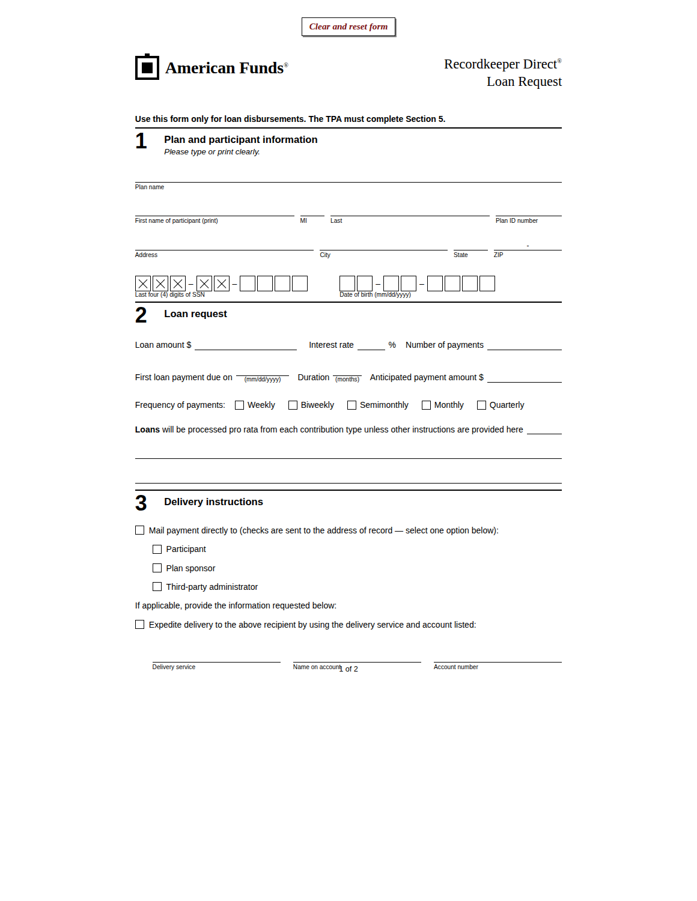Clear and reset form
American Funds®
Recordkeeper Direct®
Loan Request
Use this form only for loan disbursements. The TPA must complete Section 5.
1
Plan and participant information Please type or print clearly.
Plan name
First name of participant (print)
MI
Last
Plan ID number
Address
City
State
-
ZIP
–
–
Last four (4) digits of SSN
–
–
Date of birth (mm/dd/yyyy)
2
Loan request
Loan amount $ Interest rate % Number of payments
First loan payment due on (mm/dd/yyyy) Duration (months) Anticipated payment amount $
Frequency of payments: Weekly Biweekly Semimonthly Monthly Quarterly
Loans will be processed pro rata from each contribution type unless other instructions are provided here
3
Delivery instructions
Mail payment directly to (checks are sent to the address of record — select one option below):
Participant
Plan sponsor
Third-party administrator
If applicable, provide the information requested below:
Expedite delivery to the above recipient by using the delivery service and account listed:
Delivery service
Name on account
Account number
1 of 2